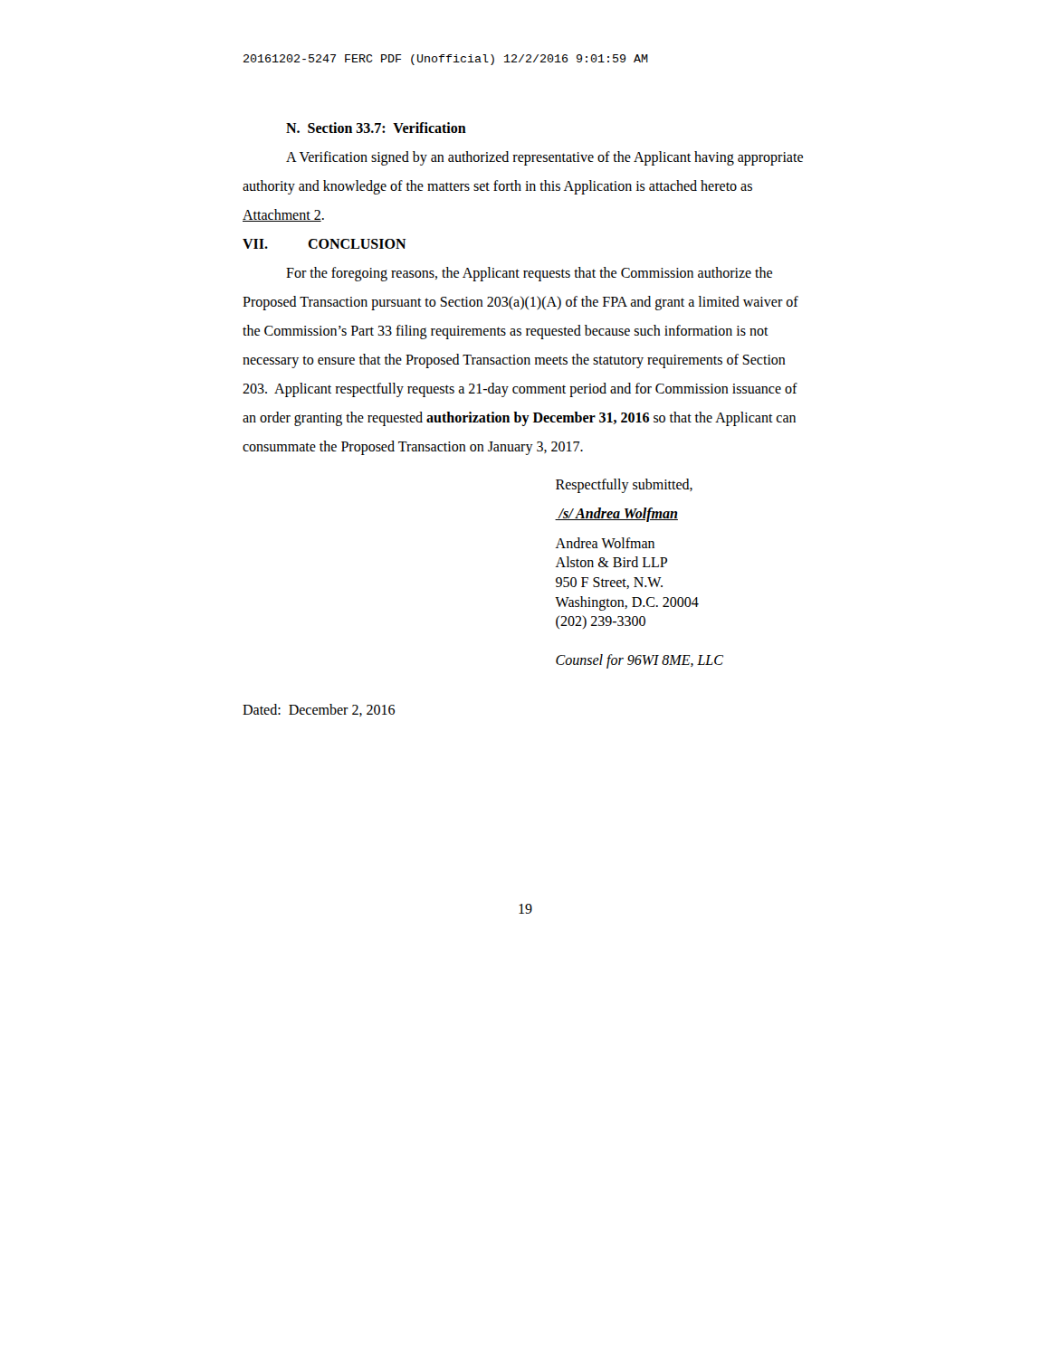20161202-5247 FERC PDF (Unofficial) 12/2/2016 9:01:59 AM
N. Section 33.7: Verification
A Verification signed by an authorized representative of the Applicant having appropriate authority and knowledge of the matters set forth in this Application is attached hereto as Attachment 2.
VII. CONCLUSION
For the foregoing reasons, the Applicant requests that the Commission authorize the Proposed Transaction pursuant to Section 203(a)(1)(A) of the FPA and grant a limited waiver of the Commission’s Part 33 filing requirements as requested because such information is not necessary to ensure that the Proposed Transaction meets the statutory requirements of Section 203. Applicant respectfully requests a 21-day comment period and for Commission issuance of an order granting the requested authorization by December 31, 2016 so that the Applicant can consummate the Proposed Transaction on January 3, 2017.
Respectfully submitted,
/s/ Andrea Wolfman
Andrea Wolfman
Alston & Bird LLP
950 F Street, N.W.
Washington, D.C. 20004
(202) 239-3300
Counsel for 96WI 8ME, LLC
Dated: December 2, 2016
19